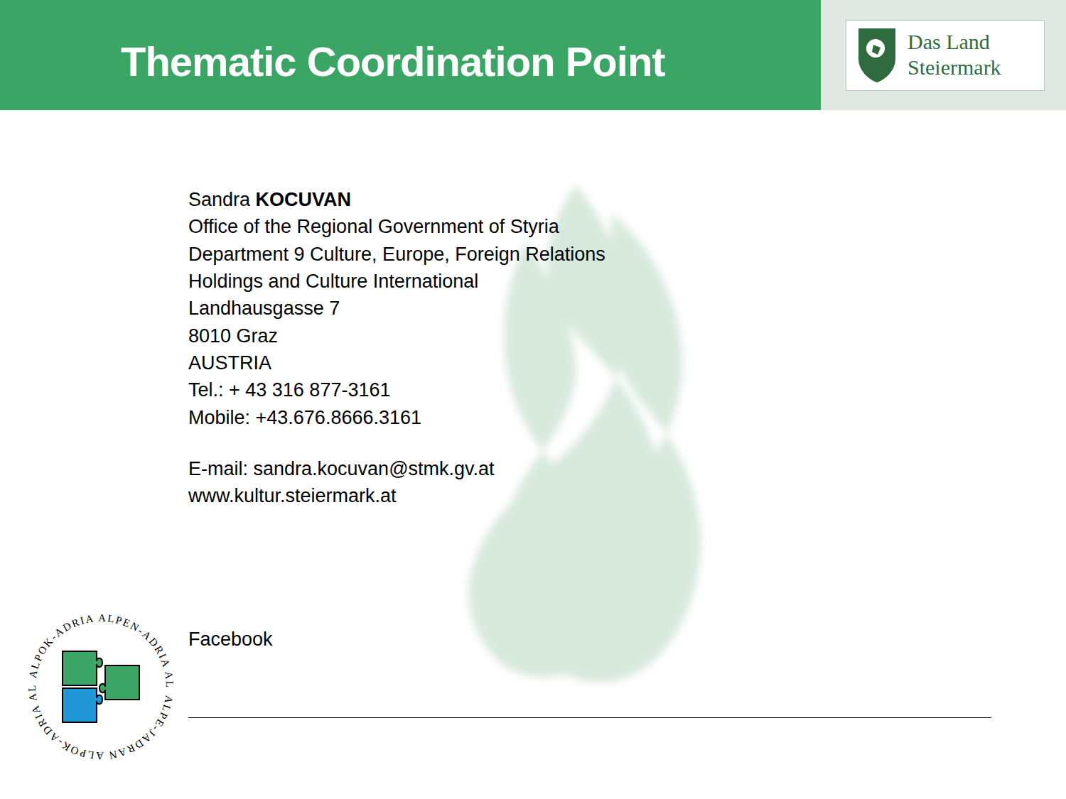Thematic Coordination Point
Das Land Steiermark
Sandra KOCUVAN
Office of the Regional Government of Styria
Department 9 Culture, Europe, Foreign Relations
Holdings and Culture International
Landhausgasse 7
8010 Graz
AUSTRIA
Tel.: + 43 316 877-3161
Mobile: +43.676.8666.3161
E-mail: sandra.kocuvan@stmk.gv.at
www.kultur.steiermark.at
Facebook
ALPOK-ADRIA ALPEN-ADRIA ALPE-JADRAN ALPE-JADRAN ALPOK-ADRIA ALPEN-ADRIA